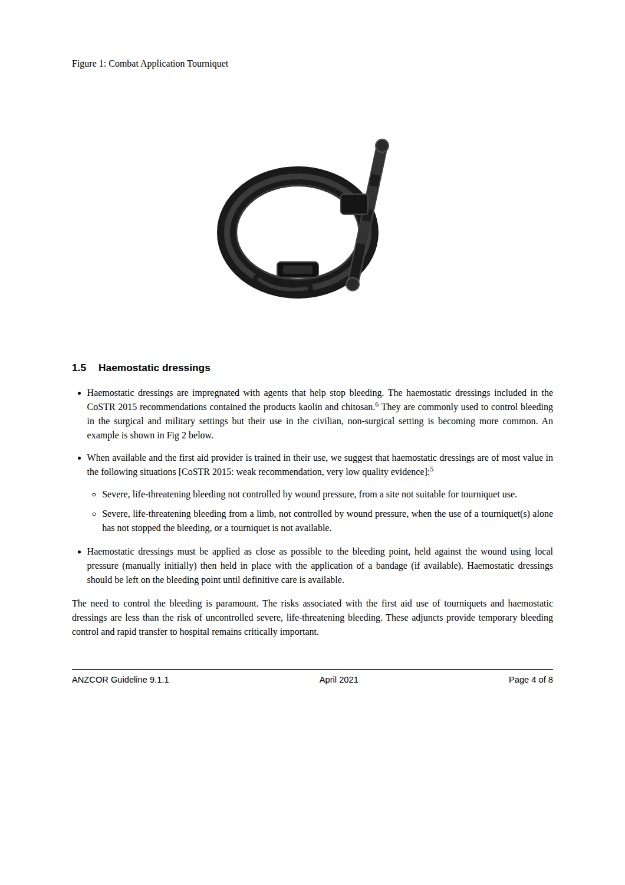Figure 1: Combat Application Tourniquet
1.5 Haemostatic dressings
Haemostatic dressings are impregnated with agents that help stop bleeding. The haemostatic dressings included in the CoSTR 2015 recommendations contained the products kaolin and chitosan.6 They are commonly used to control bleeding in the surgical and military settings but their use in the civilian, non-surgical setting is becoming more common. An example is shown in Fig 2 below.
When available and the first aid provider is trained in their use, we suggest that haemostatic dressings are of most value in the following situations [CoSTR 2015: weak recommendation, very low quality evidence]:5
Severe, life-threatening bleeding not controlled by wound pressure, from a site not suitable for tourniquet use.
Severe, life-threatening bleeding from a limb, not controlled by wound pressure, when the use of a tourniquet(s) alone has not stopped the bleeding, or a tourniquet is not available.
Haemostatic dressings must be applied as close as possible to the bleeding point, held against the wound using local pressure (manually initially) then held in place with the application of a bandage (if available). Haemostatic dressings should be left on the bleeding point until definitive care is available.
The need to control the bleeding is paramount. The risks associated with the first aid use of tourniquets and haemostatic dressings are less than the risk of uncontrolled severe, life-threatening bleeding. These adjuncts provide temporary bleeding control and rapid transfer to hospital remains critically important.
ANZCOR Guideline 9.1.1 April 2021 Page 4 of 8